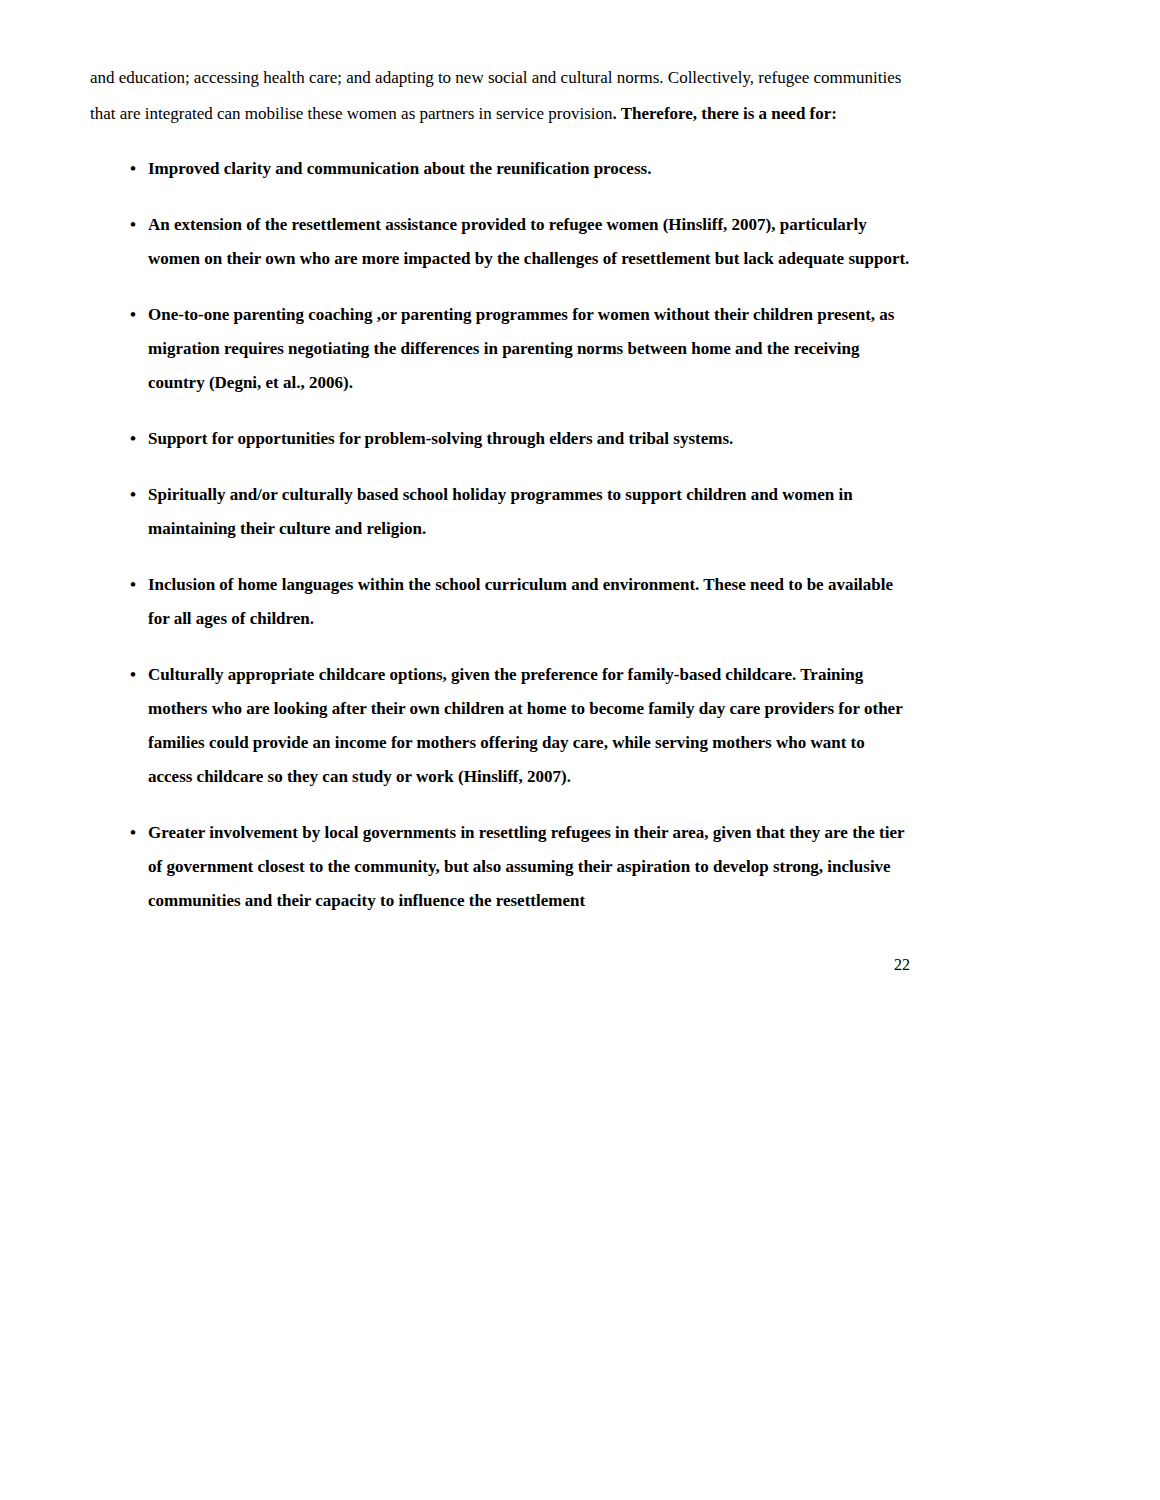and education; accessing health care; and adapting to new social and cultural norms. Collectively, refugee communities that are integrated can mobilise these women as partners in service provision. Therefore, there is a need for:
Improved clarity and communication about the reunification process.
An extension of the resettlement assistance provided to refugee women (Hinsliff, 2007), particularly women on their own who are more impacted by the challenges of resettlement but lack adequate support.
One-to-one parenting coaching ,or parenting programmes for women without their children present, as migration requires negotiating the differences in parenting norms between home and the receiving country (Degni, et al., 2006).
Support for opportunities for problem-solving through elders and tribal systems.
Spiritually and/or culturally based school holiday programmes to support children and women in maintaining their culture and religion.
Inclusion of home languages within the school curriculum and environment. These need to be available for all ages of children.
Culturally appropriate childcare options, given the preference for family-based childcare. Training mothers who are looking after their own children at home to become family day care providers for other families could provide an income for mothers offering day care, while serving mothers who want to access childcare so they can study or work (Hinsliff, 2007).
Greater involvement by local governments in resettling refugees in their area, given that they are the tier of government closest to the community, but also assuming their aspiration to develop strong, inclusive communities and their capacity to influence the resettlement
22